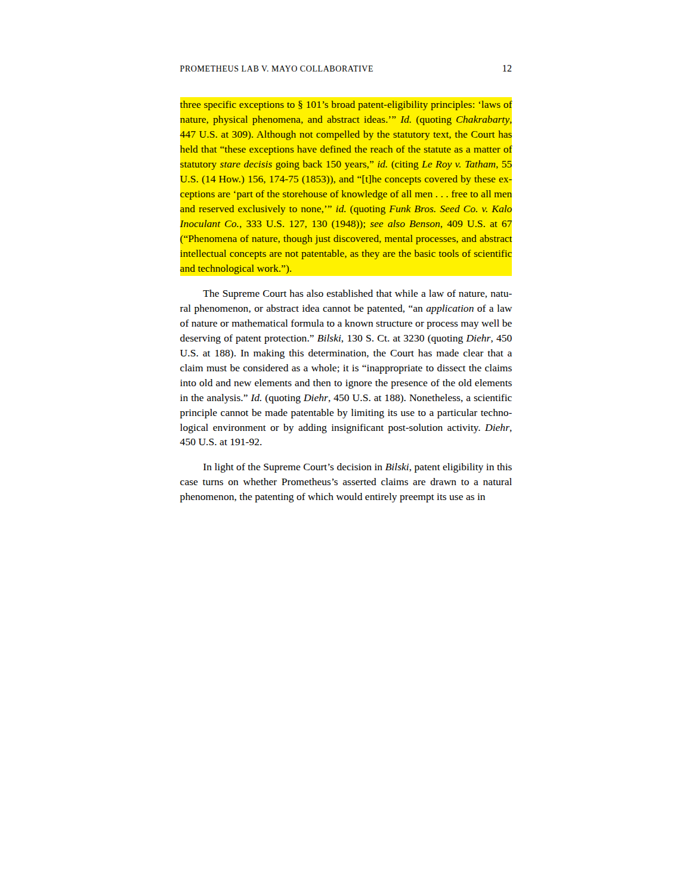Prometheus Lab v. Mayo Collaborative 12
three specific exceptions to § 101’s broad patent-eligibility principles: ‘laws of nature, physical phenomena, and abstract ideas.’” Id. (quoting Chakrabarty, 447 U.S. at 309). Although not compelled by the statutory text, the Court has held that “these exceptions have defined the reach of the statute as a matter of statutory stare decisis going back 150 years,” id. (citing Le Roy v. Tatham, 55 U.S. (14 How.) 156, 174-75 (1853)), and “[t]he concepts covered by these exceptions are ‘part of the storehouse of knowledge of all men . . . free to all men and reserved exclusively to none,’” id. (quoting Funk Bros. Seed Co. v. Kalo Inoculant Co., 333 U.S. 127, 130 (1948)); see also Benson, 409 U.S. at 67 (“Phenomena of nature, though just discovered, mental processes, and abstract intellectual concepts are not patentable, as they are the basic tools of scientific and technological work.”).
The Supreme Court has also established that while a law of nature, natural phenomenon, or abstract idea cannot be patented, “an application of a law of nature or mathematical formula to a known structure or process may well be deserving of patent protection.” Bilski, 130 S. Ct. at 3230 (quoting Diehr, 450 U.S. at 188). In making this determination, the Court has made clear that a claim must be considered as a whole; it is “inappropriate to dissect the claims into old and new elements and then to ignore the presence of the old elements in the analysis.” Id. (quoting Diehr, 450 U.S. at 188). Nonetheless, a scientific principle cannot be made patentable by limiting its use to a particular technological environment or by adding insignificant post-solution activity. Diehr, 450 U.S. at 191-92.
In light of the Supreme Court’s decision in Bilski, patent eligibility in this case turns on whether Prometheus’s asserted claims are drawn to a natural phenomenon, the patenting of which would entirely preempt its use as in